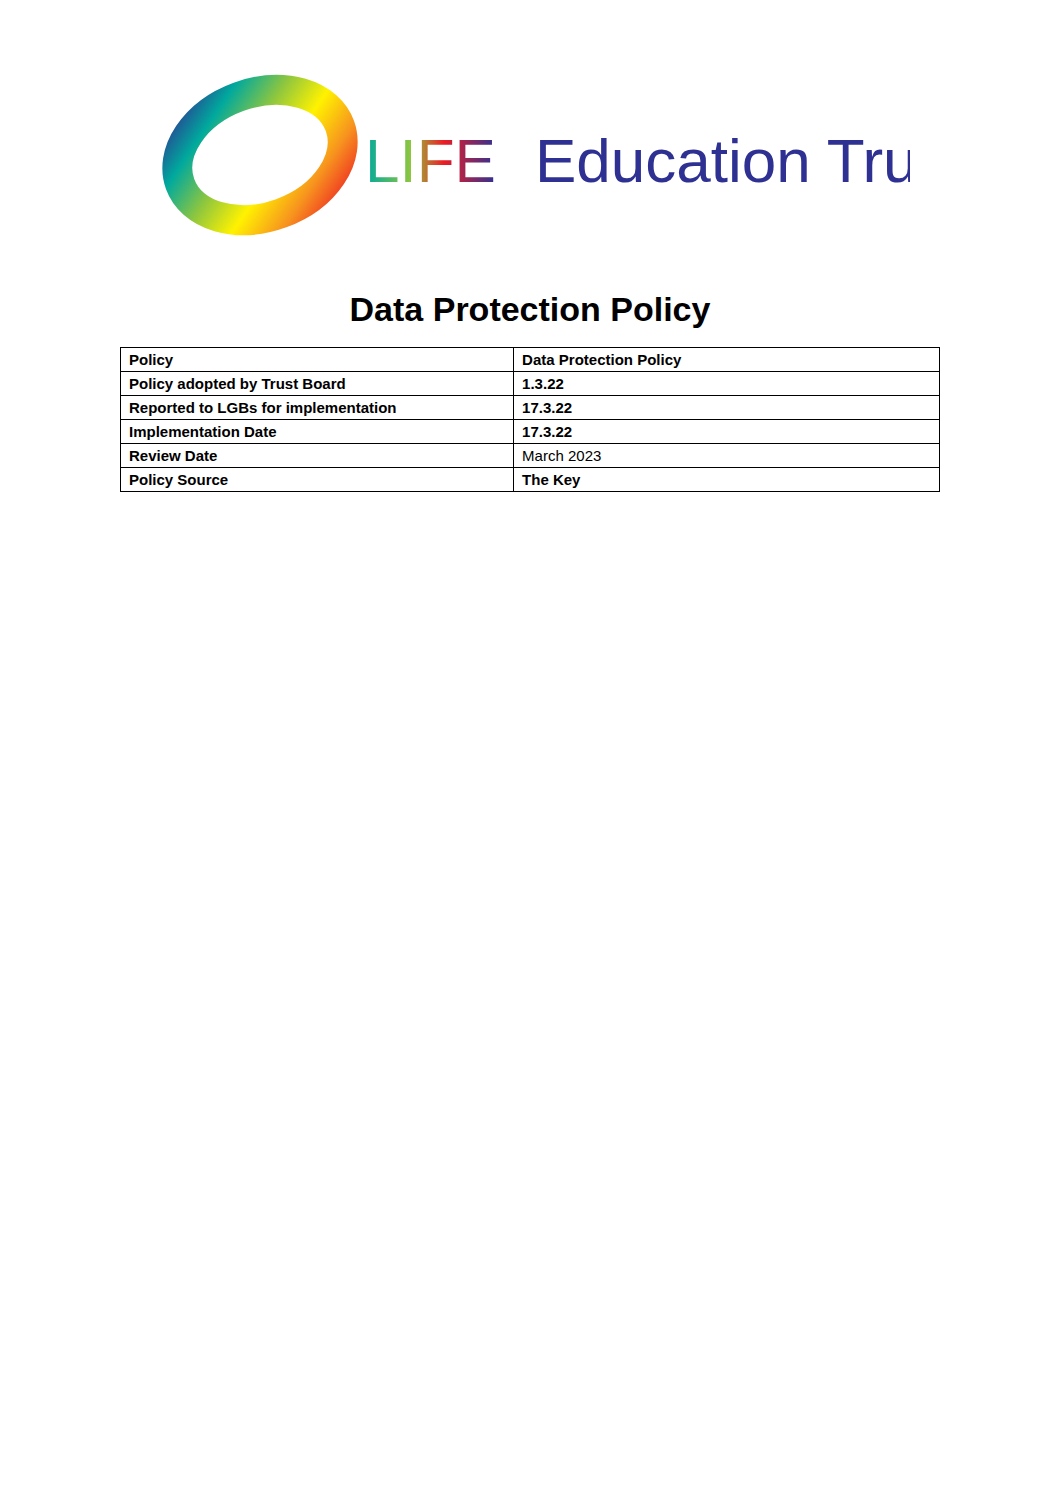LIFE Education Trust
Data Protection Policy
| Policy | Data Protection Policy |
| Policy adopted by Trust Board | 1.3.22 |
| Reported to LGBs for implementation | 17.3.22 |
| Implementation Date | 17.3.22 |
| Review Date | March 2023 |
| Policy Source | The Key |